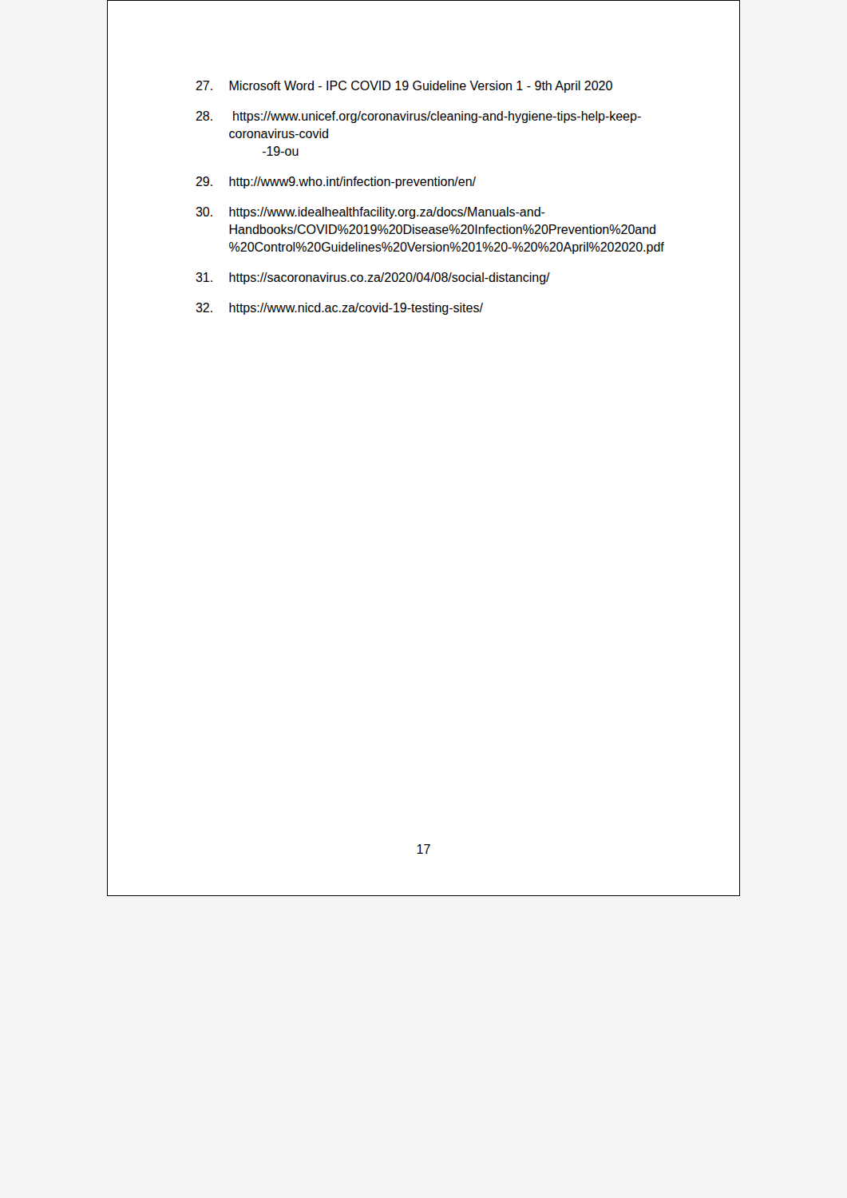27. Microsoft Word - IPC COVID 19 Guideline Version 1 - 9th April 2020
28. https://www.unicef.org/coronavirus/cleaning-and-hygiene-tips-help-keep-coronavirus-covid -19-ou
29. http://www9.who.int/infection-prevention/en/
30. https://www.idealhealthfacility.org.za/docs/Manuals-and-Handbooks/COVID%2019%20Disease%20Infection%20Prevention%20and%20Control%20Guidelines%20Version%201%20-%20%20April%202020.pdf
31. https://sacoronavirus.co.za/2020/04/08/social-distancing/
32. https://www.nicd.ac.za/covid-19-testing-sites/
17